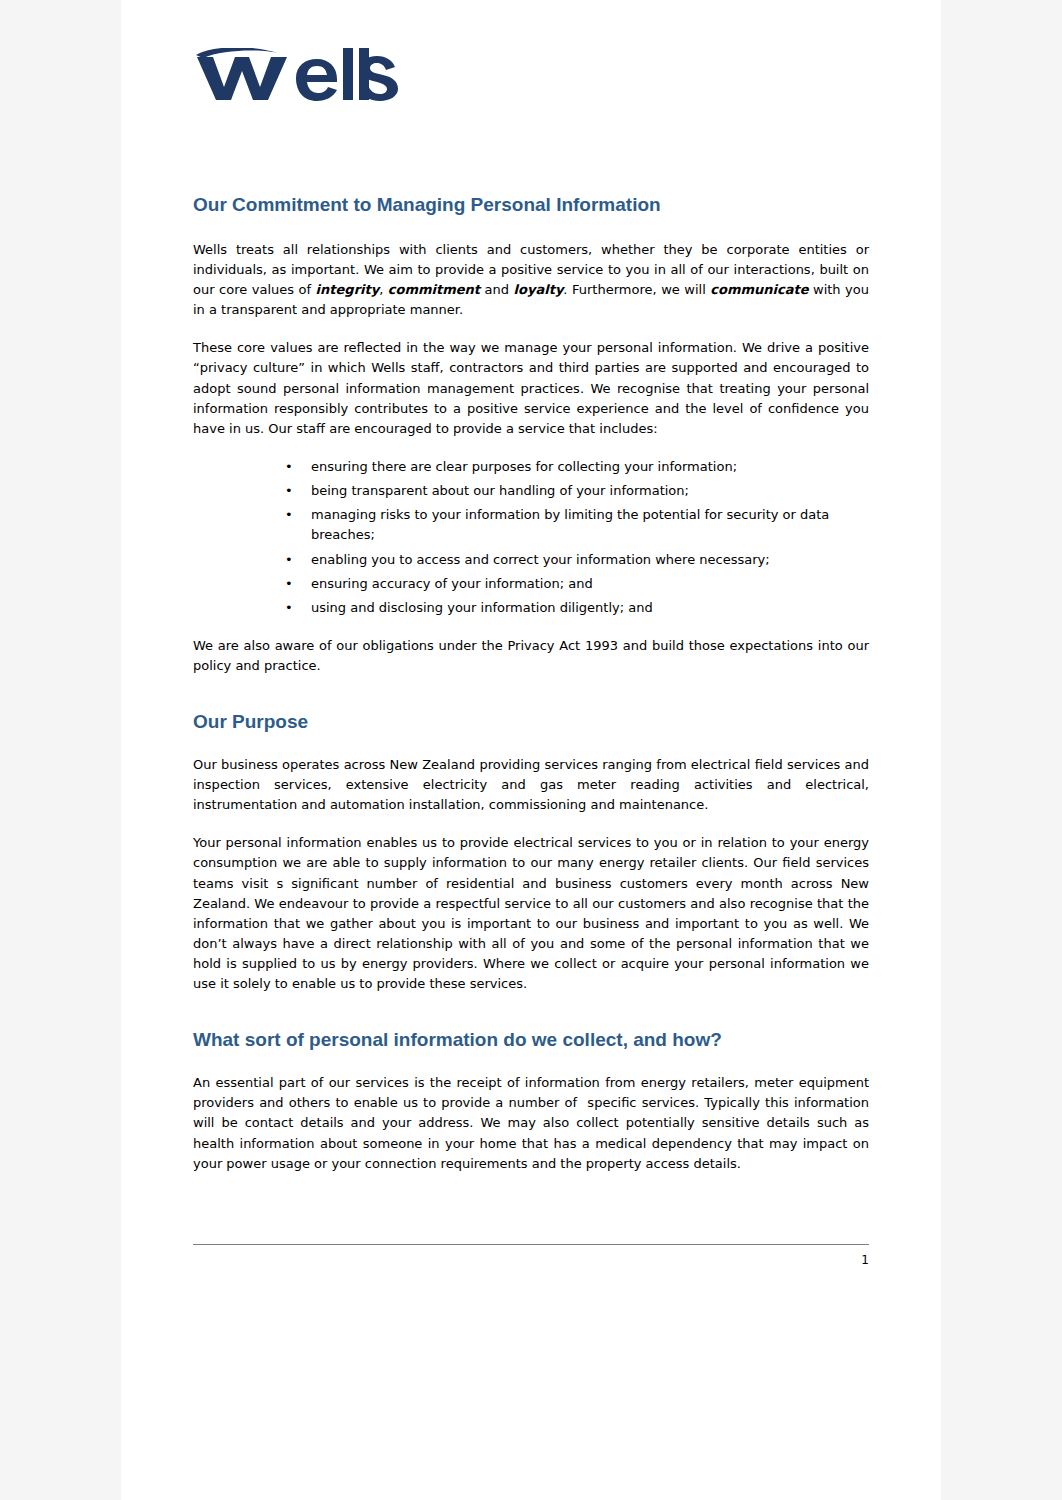Our Commitment to Managing Personal Information
Wells treats all relationships with clients and customers, whether they be corporate entities or individuals, as important. We aim to provide a positive service to you in all of our interactions, built on our core values of integrity, commitment and loyalty. Furthermore, we will communicate with you in a transparent and appropriate manner.
These core values are reflected in the way we manage your personal information. We drive a positive “privacy culture” in which Wells staff, contractors and third parties are supported and encouraged to adopt sound personal information management practices. We recognise that treating your personal information responsibly contributes to a positive service experience and the level of confidence you have in us. Our staff are encouraged to provide a service that includes:
ensuring there are clear purposes for collecting your information;
being transparent about our handling of your information;
managing risks to your information by limiting the potential for security or data breaches;
enabling you to access and correct your information where necessary;
ensuring accuracy of your information; and
using and disclosing your information diligently; and
We are also aware of our obligations under the Privacy Act 1993 and build those expectations into our policy and practice.
Our Purpose
Our business operates across New Zealand providing services ranging from electrical field services and inspection services, extensive electricity and gas meter reading activities and electrical, instrumentation and automation installation, commissioning and maintenance.
Your personal information enables us to provide electrical services to you or in relation to your energy consumption we are able to supply information to our many energy retailer clients. Our field services teams visit s significant number of residential and business customers every month across New Zealand. We endeavour to provide a respectful service to all our customers and also recognise that the information that we gather about you is important to our business and important to you as well. We don’t always have a direct relationship with all of you and some of the personal information that we hold is supplied to us by energy providers. Where we collect or acquire your personal information we use it solely to enable us to provide these services.
What sort of personal information do we collect, and how?
An essential part of our services is the receipt of information from energy retailers, meter equipment providers and others to enable us to provide a number of specific services. Typically this information will be contact details and your address. We may also collect potentially sensitive details such as health information about someone in your home that has a medical dependency that may impact on your power usage or your connection requirements and the property access details.
1